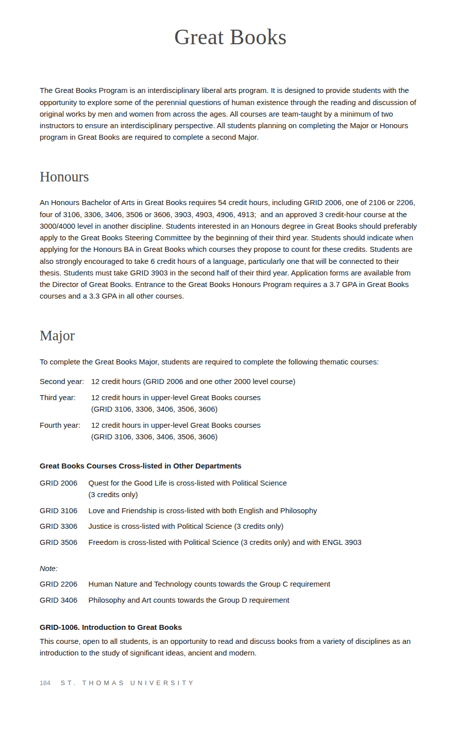Great Books
The Great Books Program is an interdisciplinary liberal arts program. It is designed to provide students with the opportunity to explore some of the perennial questions of human existence through the reading and discussion of original works by men and women from across the ages. All courses are team-taught by a minimum of two instructors to ensure an interdisciplinary perspective. All students planning on completing the Major or Honours program in Great Books are required to complete a second Major.
Honours
An Honours Bachelor of Arts in Great Books requires 54 credit hours, including GRID 2006, one of 2106 or 2206, four of 3106, 3306, 3406, 3506 or 3606, 3903, 4903, 4906, 4913; and an approved 3 credit-hour course at the 3000/4000 level in another discipline. Students interested in an Honours degree in Great Books should preferably apply to the Great Books Steering Committee by the beginning of their third year. Students should indicate when applying for the Honours BA in Great Books which courses they propose to count for these credits. Students are also strongly encouraged to take 6 credit hours of a language, particularly one that will be connected to their thesis. Students must take GRID 3903 in the second half of their third year. Application forms are available from the Director of Great Books. Entrance to the Great Books Honours Program requires a 3.7 GPA in Great Books courses and a 3.3 GPA in all other courses.
Major
To complete the Great Books Major, students are required to complete the following thematic courses:
| Second year: | 12 credit hours (GRID 2006 and one other 2000 level course) |
| Third year: | 12 credit hours in upper-level Great Books courses (GRID 3106, 3306, 3406, 3506, 3606) |
| Fourth year: | 12 credit hours in upper-level Great Books courses (GRID 3106, 3306, 3406, 3506, 3606) |
Great Books Courses Cross-listed in Other Departments
| GRID 2006 | Quest for the Good Life is cross-listed with Political Science (3 credits only) |
| GRID 3106 | Love and Friendship is cross-listed with both English and Philosophy |
| GRID 3306 | Justice is cross-listed with Political Science (3 credits only) |
| GRID 3506 | Freedom is cross-listed with Political Science (3 credits only) and with ENGL 3903 |
Note:
| GRID 2206 | Human Nature and Technology counts towards the Group C requirement |
| GRID 3406 | Philosophy and Art counts towards the Group D requirement |
GRID-1006. Introduction to Great Books
This course, open to all students, is an opportunity to read and discuss books from a variety of disciplines as an introduction to the study of significant ideas, ancient and modern.
184 St. Thomas University